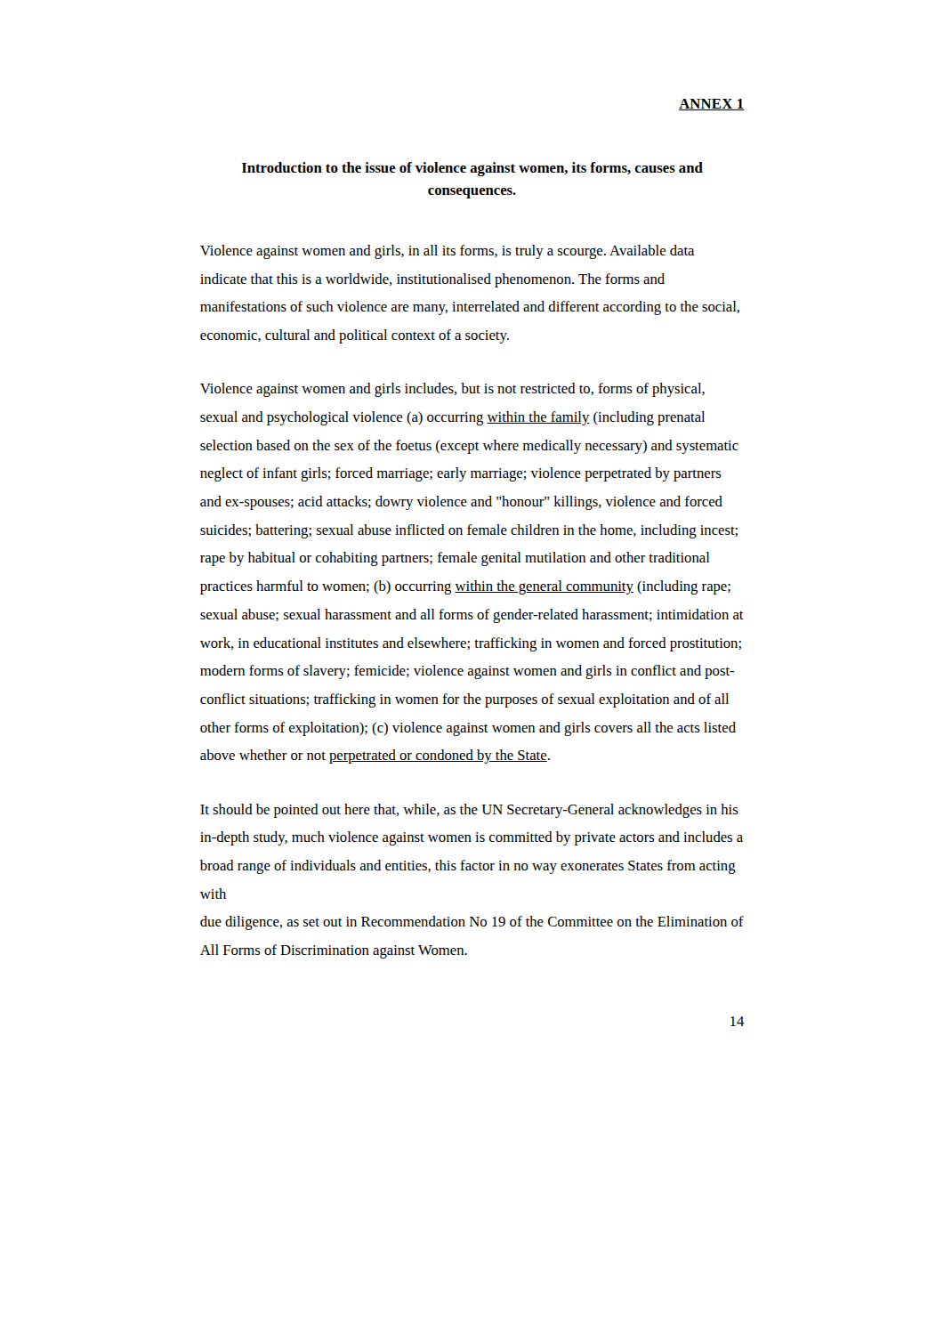ANNEX 1
Introduction to the issue of violence against women, its forms, causes and consequences.
Violence against women and girls, in all its forms, is truly a scourge. Available data indicate that this is a worldwide, institutionalised phenomenon. The forms and manifestations of such violence are many, interrelated and different according to the social, economic, cultural and political context of a society.
Violence against women and girls includes, but is not restricted to, forms of physical, sexual and psychological violence (a) occurring within the family (including prenatal selection based on the sex of the foetus (except where medically necessary) and systematic neglect of infant girls; forced marriage; early marriage; violence perpetrated by partners and ex-spouses; acid attacks; dowry violence and "honour" killings, violence and forced suicides; battering; sexual abuse inflicted on female children in the home, including incest; rape by habitual or cohabiting partners; female genital mutilation and other traditional practices harmful to women; (b) occurring within the general community (including rape; sexual abuse; sexual harassment and all forms of gender-related harassment; intimidation at work, in educational institutes and elsewhere; trafficking in women and forced prostitution; modern forms of slavery; femicide; violence against women and girls in conflict and post-conflict situations; trafficking in women for the purposes of sexual exploitation and of all other forms of exploitation); (c) violence against women and girls covers all the acts listed above whether or not perpetrated or condoned by the State.
It should be pointed out here that, while, as the UN Secretary-General acknowledges in his in-depth study, much violence against women is committed by private actors and includes a broad range of individuals and entities, this factor in no way exonerates States from acting with
due diligence, as set out in Recommendation No 19 of the Committee on the Elimination of All Forms of Discrimination against Women.
14